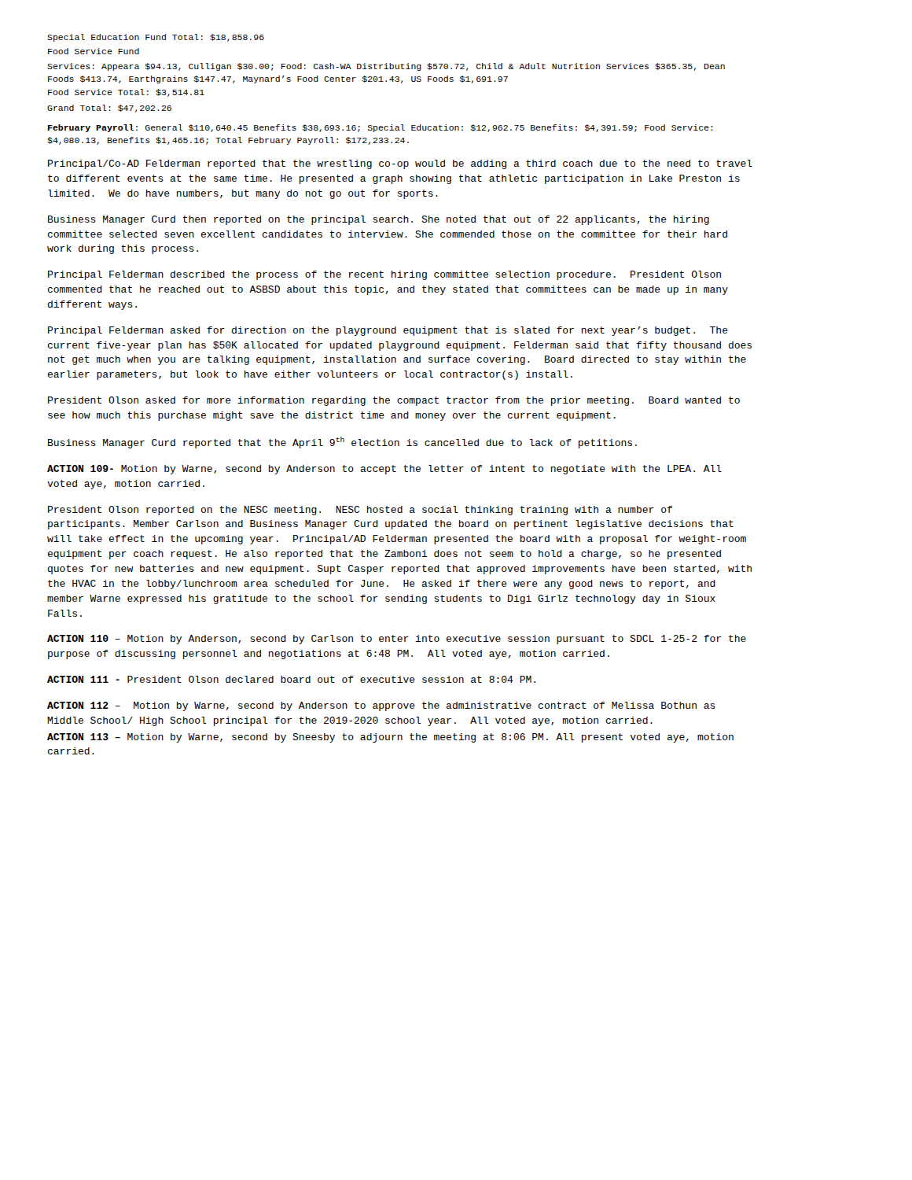Special Education Fund Total: $18,858.96
Food Service Fund
Services: Appeara $94.13, Culligan $30.00; Food: Cash-WA Distributing $570.72, Child & Adult Nutrition Services $365.35, Dean Foods $413.74, Earthgrains $147.47, Maynard’s Food Center $201.43, US Foods $1,691.97
Food Service Total: $3,514.81
Grand Total: $47,202.26
February Payroll: General $110,640.45 Benefits $38,693.16; Special Education: $12,962.75 Benefits: $4,391.59; Food Service: $4,080.13, Benefits $1,465.16; Total February Payroll: $172,233.24.
Principal/Co-AD Felderman reported that the wrestling co-op would be adding a third coach due to the need to travel to different events at the same time. He presented a graph showing that athletic participation in Lake Preston is limited. We do have numbers, but many do not go out for sports.
Business Manager Curd then reported on the principal search. She noted that out of 22 applicants, the hiring committee selected seven excellent candidates to interview. She commended those on the committee for their hard work during this process.
Principal Felderman described the process of the recent hiring committee selection procedure. President Olson commented that he reached out to ASBSD about this topic, and they stated that committees can be made up in many different ways.
Principal Felderman asked for direction on the playground equipment that is slated for next year’s budget. The current five-year plan has $50K allocated for updated playground equipment. Felderman said that fifty thousand does not get much when you are talking equipment, installation and surface covering. Board directed to stay within the earlier parameters, but look to have either volunteers or local contractor(s) install.
President Olson asked for more information regarding the compact tractor from the prior meeting. Board wanted to see how much this purchase might save the district time and money over the current equipment.
Business Manager Curd reported that the April 9th election is cancelled due to lack of petitions.
ACTION 109- Motion by Warne, second by Anderson to accept the letter of intent to negotiate with the LPEA. All voted aye, motion carried.
President Olson reported on the NESC meeting. NESC hosted a social thinking training with a number of participants. Member Carlson and Business Manager Curd updated the board on pertinent legislative decisions that will take effect in the upcoming year. Principal/AD Felderman presented the board with a proposal for weight-room equipment per coach request. He also reported that the Zamboni does not seem to hold a charge, so he presented quotes for new batteries and new equipment. Supt Casper reported that approved improvements have been started, with the HVAC in the lobby/lunchroom area scheduled for June. He asked if there were any good news to report, and member Warne expressed his gratitude to the school for sending students to Digi Girlz technology day in Sioux Falls.
ACTION 110 – Motion by Anderson, second by Carlson to enter into executive session pursuant to SDCL 1-25-2 for the purpose of discussing personnel and negotiations at 6:48 PM. All voted aye, motion carried.
ACTION 111 - President Olson declared board out of executive session at 8:04 PM.
ACTION 112 – Motion by Warne, second by Anderson to approve the administrative contract of Melissa Bothun as Middle School/ High School principal for the 2019-2020 school year. All voted aye, motion carried.
ACTION 113 – Motion by Warne, second by Sneesby to adjourn the meeting at 8:06 PM. All present voted aye, motion carried.